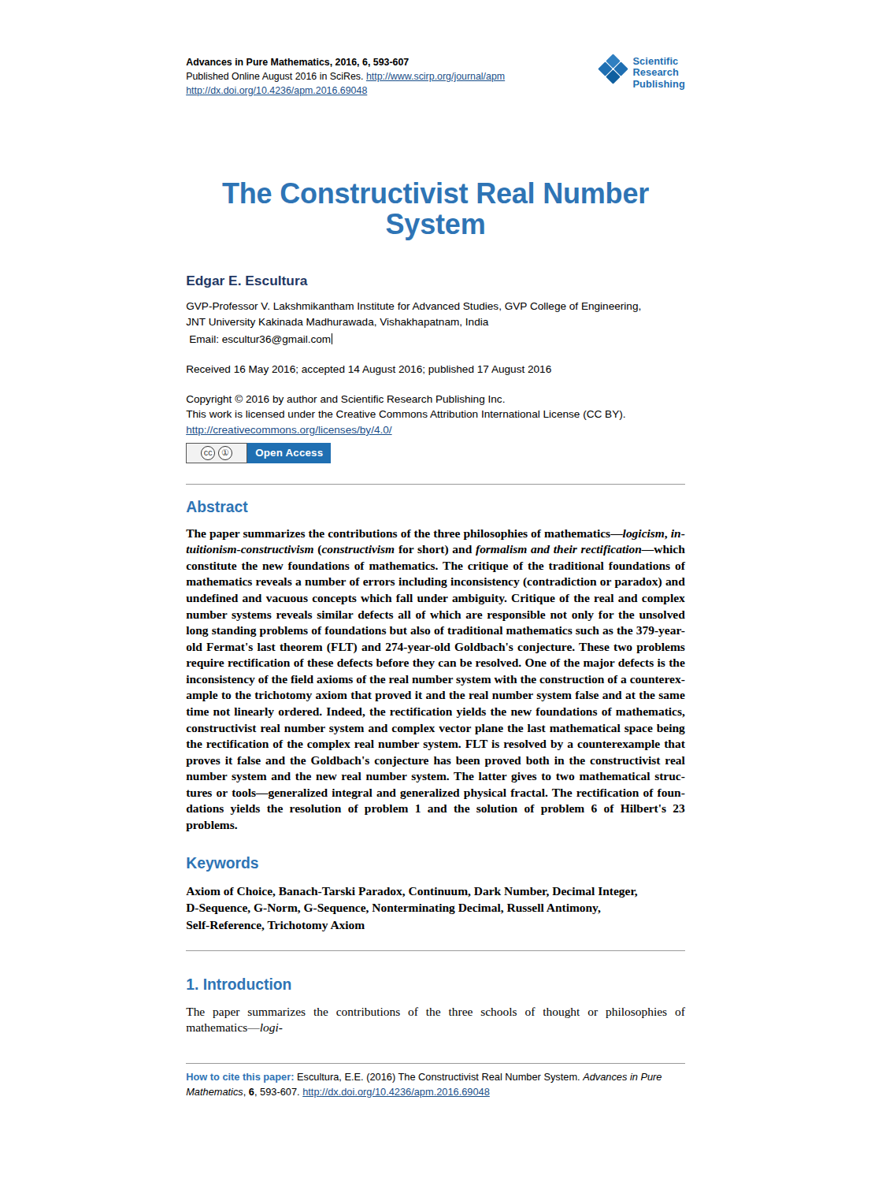Advances in Pure Mathematics, 2016, 6, 593-607
Published Online August 2016 in SciRes. http://www.scirp.org/journal/apm
http://dx.doi.org/10.4236/apm.2016.69048
Scientific
Research
Publishing
The Constructivist Real Number System
Edgar E. Escultura
GVP-Professor V. Lakshmikantham Institute for Advanced Studies, GVP College of Engineering,
JNT University Kakinada Madhurawada, Vishakhapatnam, India
Email: escultur36@gmail.com
Received 16 May 2016; accepted 14 August 2016; published 17 August 2016
Copyright © 2016 by author and Scientific Research Publishing Inc.
This work is licensed under the Creative Commons Attribution International License (CC BY).
http://creativecommons.org/licenses/by/4.0/
cc
①
Open Access
Abstract
The paper summarizes the contributions of the three philosophies of mathematics—logicism, intuitionism-constructivism (constructivism for short) and formalism and their rectification—which constitute the new foundations of mathematics. The critique of the traditional foundations of mathematics reveals a number of errors including inconsistency (contradiction or paradox) and undefined and vacuous concepts which fall under ambiguity. Critique of the real and complex number systems reveals similar defects all of which are responsible not only for the unsolved long standing problems of foundations but also of traditional mathematics such as the 379-year-old Fermat's last theorem (FLT) and 274-year-old Goldbach's conjecture. These two problems require rectification of these defects before they can be resolved. One of the major defects is the inconsistency of the field axioms of the real number system with the construction of a counterexample to the trichotomy axiom that proved it and the real number system false and at the same time not linearly ordered. Indeed, the rectification yields the new foundations of mathematics, constructivist real number system and complex vector plane the last mathematical space being the rectification of the complex real number system. FLT is resolved by a counterexample that proves it false and the Goldbach's conjecture has been proved both in the constructivist real number system and the new real number system. The latter gives to two mathematical structures or tools—generalized integral and generalized physical fractal. The rectification of foundations yields the resolution of problem 1 and the solution of problem 6 of Hilbert's 23 problems.
Keywords
Axiom of Choice, Banach-Tarski Paradox, Continuum, Dark Number, Decimal Integer,
D-Sequence, G-Norm, G-Sequence, Nonterminating Decimal, Russell Antimony,
Self-Reference, Trichotomy Axiom
1. Introduction
The paper summarizes the contributions of the three schools of thought or philosophies of mathematics—logi-
How to cite this paper: Escultura, E.E. (2016) The Constructivist Real Number System. Advances in Pure Mathematics, 6, 593-607. http://dx.doi.org/10.4236/apm.2016.69048